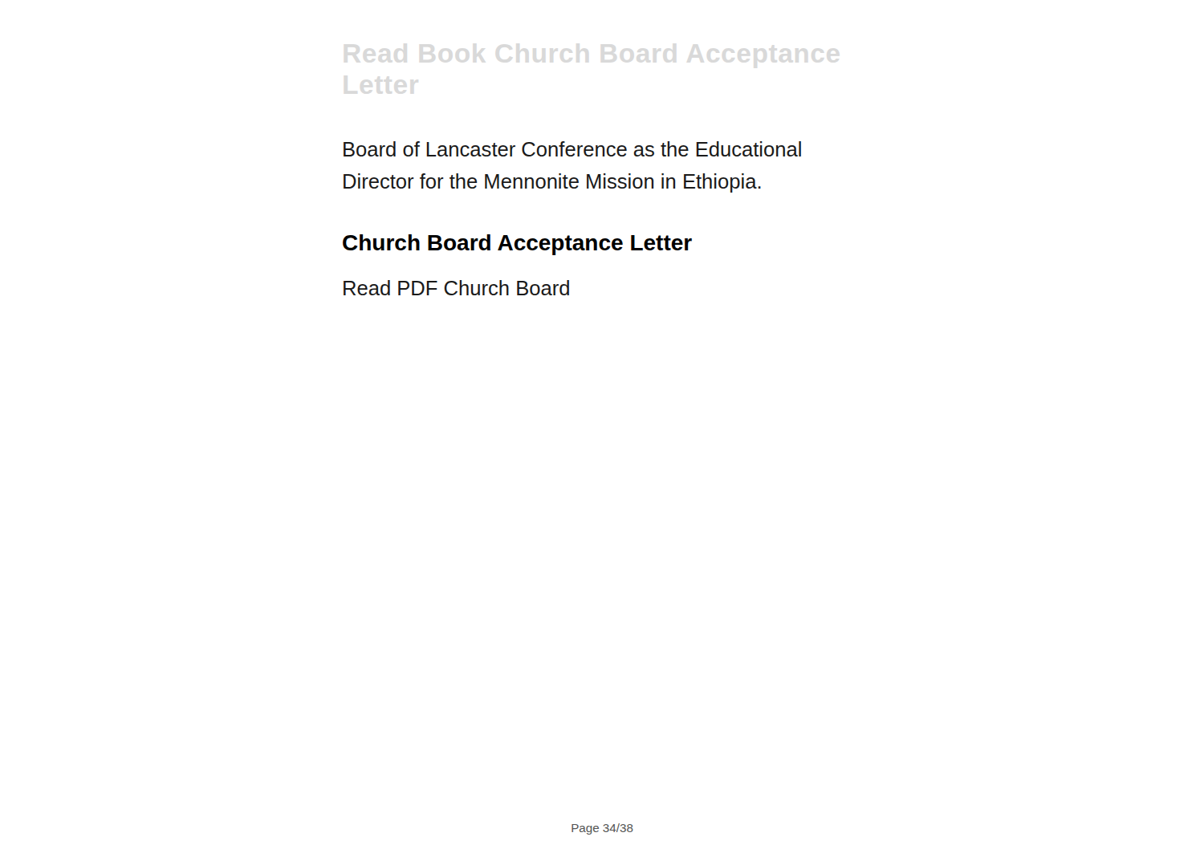Read Book Church Board Acceptance Letter
Board of Lancaster Conference as the Educational Director for the Mennonite Mission in Ethiopia.
Church Board Acceptance Letter
Read PDF Church Board
Page 34/38